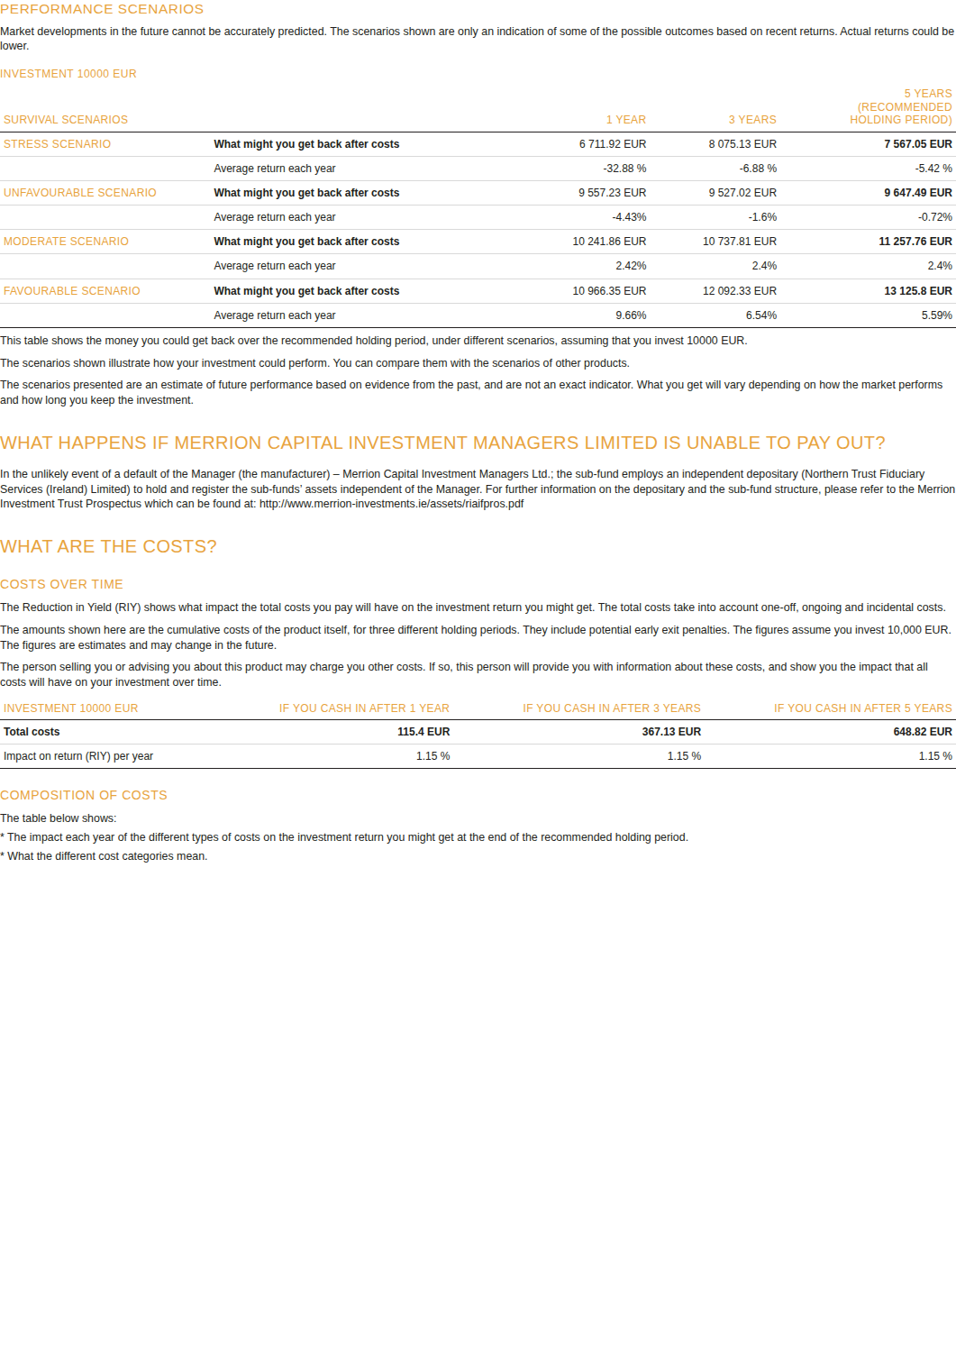Performance Scenarios
Market developments in the future cannot be accurately predicted. The scenarios shown are only an indication of some of the possible outcomes based on recent returns. Actual returns could be lower.
Investment 10000 EUR
| Survival Scenarios | | 1 Year | 3 Years | 5 Years (Recommended Holding Period) |
| --- | --- | --- | --- | --- |
| Stress Scenario | What might you get back after costs | 6 711.92 EUR | 8 075.13 EUR | 7 567.05 EUR |
| | Average return each year | -32.88 % | -6.88 % | -5.42 % |
| Unfavourable Scenario | What might you get back after costs | 9 557.23 EUR | 9 527.02 EUR | 9 647.49 EUR |
| | Average return each year | -4.43% | -1.6% | -0.72% |
| Moderate Scenario | What might you get back after costs | 10 241.86 EUR | 10 737.81 EUR | 11 257.76 EUR |
| | Average return each year | 2.42% | 2.4% | 2.4% |
| Favourable Scenario | What might you get back after costs | 10 966.35 EUR | 12 092.33 EUR | 13 125.8 EUR |
| | Average return each year | 9.66% | 6.54% | 5.59% |
This table shows the money you could get back over the recommended holding period, under different scenarios, assuming that you invest 10000 EUR.
The scenarios shown illustrate how your investment could perform. You can compare them with the scenarios of other products.
The scenarios presented are an estimate of future performance based on evidence from the past, and are not an exact indicator. What you get will vary depending on how the market performs and how long you keep the investment.
What happens if Merrion Capital Investment Managers Limited is unable to pay out?
In the unlikely event of a default of the Manager (the manufacturer) – Merrion Capital Investment Managers Ltd.; the sub-fund employs an independent depositary (Northern Trust Fiduciary Services (Ireland) Limited) to hold and register the sub-funds’ assets independent of the Manager. For further information on the depositary and the sub-fund structure, please refer to the Merrion Investment Trust Prospectus which can be found at: http://www.merrion-investments.ie/assets/riaifpros.pdf
What are the costs?
Costs over time
The Reduction in Yield (RIY) shows what impact the total costs you pay will have on the investment return you might get. The total costs take into account one-off, ongoing and incidental costs.
The amounts shown here are the cumulative costs of the product itself, for three different holding periods. They include potential early exit penalties. The figures assume you invest 10,000 EUR. The figures are estimates and may change in the future.
The person selling you or advising you about this product may charge you other costs. If so, this person will provide you with information about these costs, and show you the impact that all costs will have on your investment over time.
| Investment 10000 EUR | If you cash in after 1 year | If you cash in after 3 years | If you cash in after 5 years |
| --- | --- | --- | --- |
| Total costs | 115.4 EUR | 367.13 EUR | 648.82 EUR |
| Impact on return (RIY) per year | 1.15 % | 1.15 % | 1.15 % |
Composition of costs
The table below shows:
* The impact each year of the different types of costs on the investment return you might get at the end of the recommended holding period.
* What the different cost categories mean.